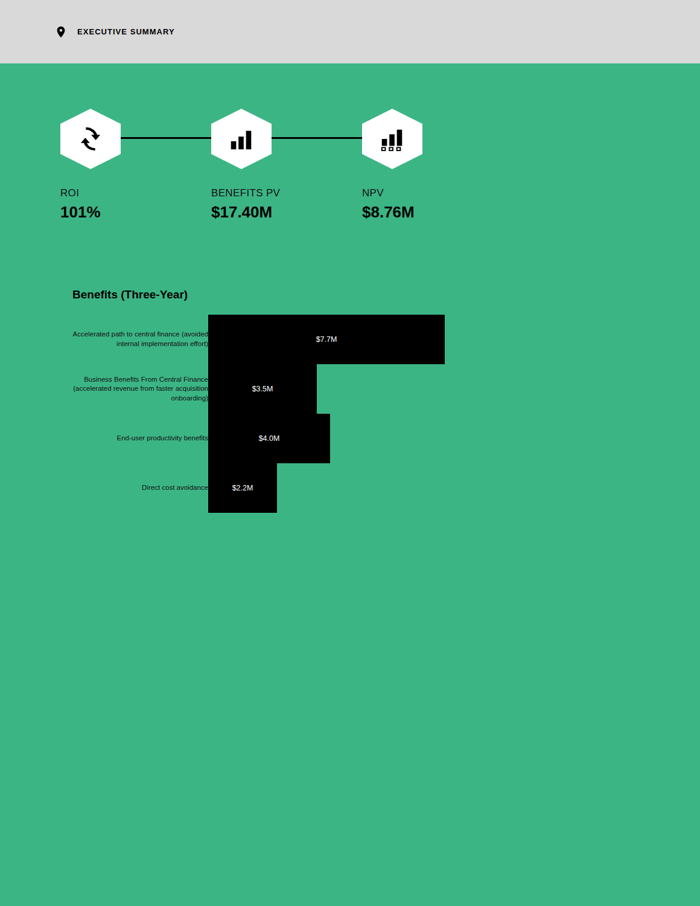EXECUTIVE SUMMARY
ROI
101%
BENEFITS PV
$17.40M
NPV
$8.76M
Benefits (Three-Year)
| Accelerated path to central finance (avoided internal implementation effort) | $7.7M |
| Business Benefits From Central Finance (accelerated revenue from faster acquisition onboarding) | $3.5M |
| End-user productivity benefits | $4.0M |
| Direct cost avoidance | $2.2M |